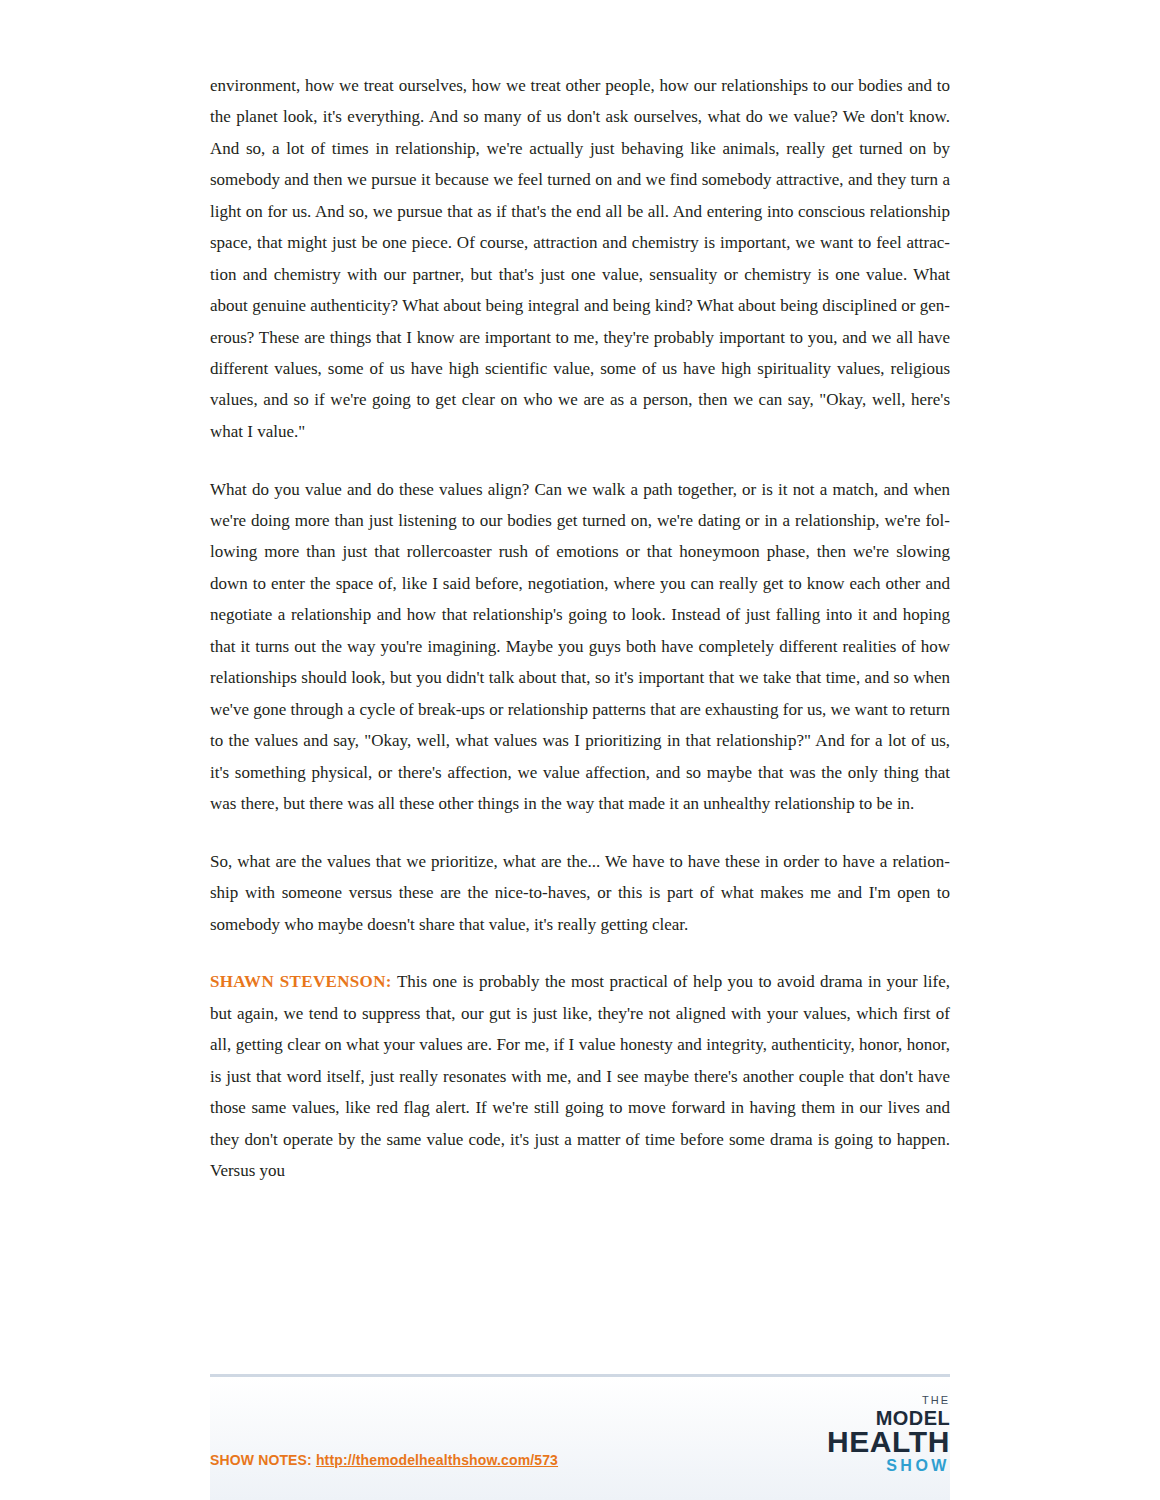environment, how we treat ourselves, how we treat other people, how our relationships to our bodies and to the planet look, it's everything. And so many of us don't ask ourselves, what do we value? We don't know. And so, a lot of times in relationship, we're actually just behaving like animals, really get turned on by somebody and then we pursue it because we feel turned on and we find somebody attractive, and they turn a light on for us. And so, we pursue that as if that's the end all be all. And entering into conscious relationship space, that might just be one piece. Of course, attraction and chemistry is important, we want to feel attraction and chemistry with our partner, but that's just one value, sensuality or chemistry is one value. What about genuine authenticity? What about being integral and being kind? What about being disciplined or generous? These are things that I know are important to me, they're probably important to you, and we all have different values, some of us have high scientific value, some of us have high spirituality values, religious values, and so if we're going to get clear on who we are as a person, then we can say, "Okay, well, here's what I value."
What do you value and do these values align? Can we walk a path together, or is it not a match, and when we're doing more than just listening to our bodies get turned on, we're dating or in a relationship, we're following more than just that rollercoaster rush of emotions or that honeymoon phase, then we're slowing down to enter the space of, like I said before, negotiation, where you can really get to know each other and negotiate a relationship and how that relationship's going to look. Instead of just falling into it and hoping that it turns out the way you're imagining. Maybe you guys both have completely different realities of how relationships should look, but you didn't talk about that, so it's important that we take that time, and so when we've gone through a cycle of break-ups or relationship patterns that are exhausting for us, we want to return to the values and say, "Okay, well, what values was I prioritizing in that relationship?" And for a lot of us, it's something physical, or there's affection, we value affection, and so maybe that was the only thing that was there, but there was all these other things in the way that made it an unhealthy relationship to be in.
So, what are the values that we prioritize, what are the... We have to have these in order to have a relationship with someone versus these are the nice-to-haves, or this is part of what makes me and I'm open to somebody who maybe doesn't share that value, it's really getting clear.
SHAWN STEVENSON: This one is probably the most practical of help you to avoid drama in your life, but again, we tend to suppress that, our gut is just like, they're not aligned with your values, which first of all, getting clear on what your values are. For me, if I value honesty and integrity, authenticity, honor, honor, is just that word itself, just really resonates with me, and I see maybe there's another couple that don't have those same values, like red flag alert. If we're still going to move forward in having them in our lives and they don't operate by the same value code, it's just a matter of time before some drama is going to happen. Versus you
SHOW NOTES: http://themodelhealthshow.com/573
The Model Health Show